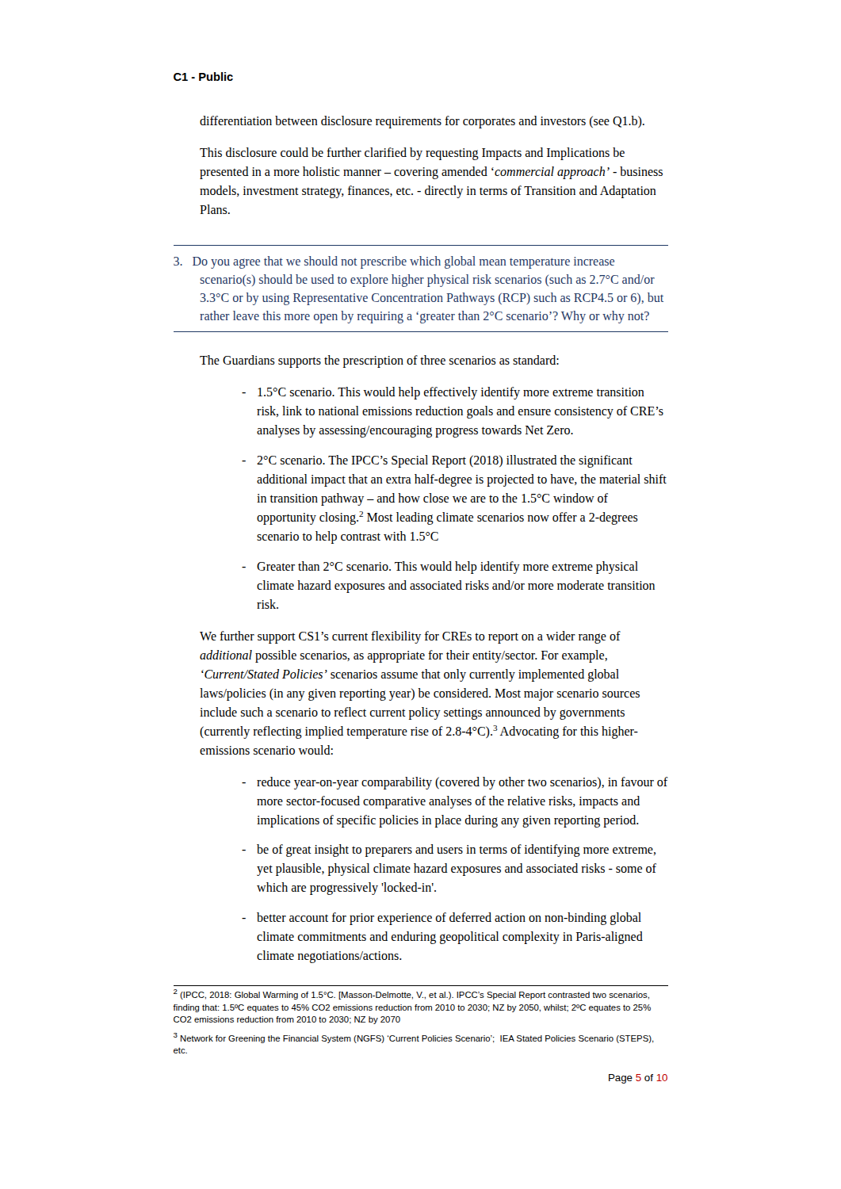C1 - Public
differentiation between disclosure requirements for corporates and investors (see Q1.b).
This disclosure could be further clarified by requesting Impacts and Implications be presented in a more holistic manner – covering amended ‘commercial approach’ - business models, investment strategy, finances, etc. - directly in terms of Transition and Adaptation Plans.
3. Do you agree that we should not prescribe which global mean temperature increase scenario(s) should be used to explore higher physical risk scenarios (such as 2.7°C and/or 3.3°C or by using Representative Concentration Pathways (RCP) such as RCP4.5 or 6), but rather leave this more open by requiring a ‘greater than 2°C scenario’? Why or why not?
The Guardians supports the prescription of three scenarios as standard:
1.5°C scenario. This would help effectively identify more extreme transition risk, link to national emissions reduction goals and ensure consistency of CRE’s analyses by assessing/encouraging progress towards Net Zero.
2°C scenario. The IPCC’s Special Report (2018) illustrated the significant additional impact that an extra half-degree is projected to have, the material shift in transition pathway – and how close we are to the 1.5°C window of opportunity closing.2 Most leading climate scenarios now offer a 2-degrees scenario to help contrast with 1.5°C
Greater than 2°C scenario. This would help identify more extreme physical climate hazard exposures and associated risks and/or more moderate transition risk.
We further support CS1’s current flexibility for CREs to report on a wider range of additional possible scenarios, as appropriate for their entity/sector. For example, ‘Current/Stated Policies’ scenarios assume that only currently implemented global laws/policies (in any given reporting year) be considered. Most major scenario sources include such a scenario to reflect current policy settings announced by governments (currently reflecting implied temperature rise of 2.8-4°C).3 Advocating for this higher-emissions scenario would:
reduce year-on-year comparability (covered by other two scenarios), in favour of more sector-focused comparative analyses of the relative risks, impacts and implications of specific policies in place during any given reporting period.
be of great insight to preparers and users in terms of identifying more extreme, yet plausible, physical climate hazard exposures and associated risks - some of which are progressively 'locked-in'.
better account for prior experience of deferred action on non-binding global climate commitments and enduring geopolitical complexity in Paris-aligned climate negotiations/actions.
2 (IPCC, 2018: Global Warming of 1.5°C. [Masson-Delmotte, V., et al.). IPCC’s Special Report contrasted two scenarios, finding that: 1.5ºC equates to 45% CO2 emissions reduction from 2010 to 2030; NZ by 2050, whilst; 2ºC equates to 25% CO2 emissions reduction from 2010 to 2030; NZ by 2070
3 Network for Greening the Financial System (NGFS) ‘Current Policies Scenario’; IEA Stated Policies Scenario (STEPS), etc.
Page 5 of 10